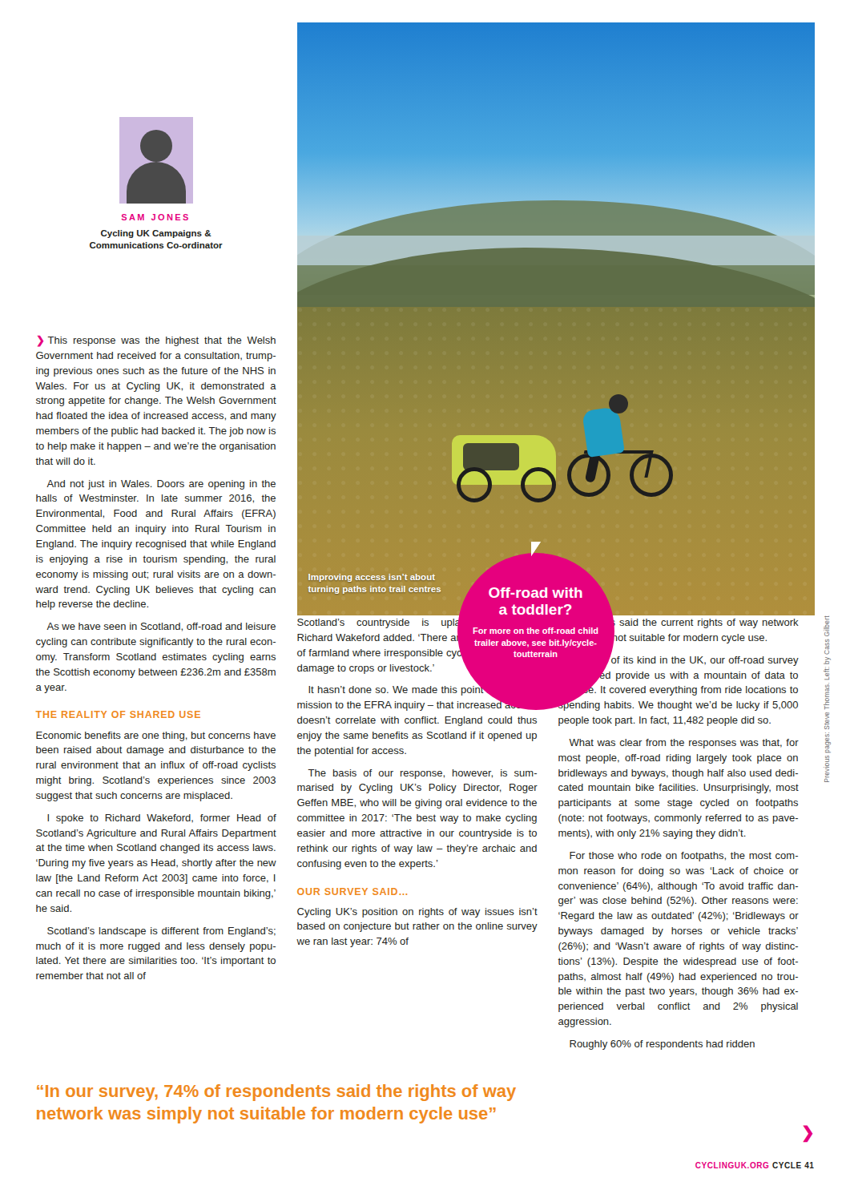SAM JONES
Cycling UK Campaigns &
Communications Co-ordinator
Improving access isn’t about turning paths into trail centres
Previous pages: Steve Thomas. Left: by Cass Gilbert
Off-road with
a toddler?
For more on the off-road child trailer above, see bit.ly/cycle-toutterrain
❯This response was the highest that the Welsh Government had received for a consultation, trumping previous ones such as the future of the NHS in Wales. For us at Cycling UK, it demonstrated a strong appetite for change. The Welsh Government had floated the idea of increased access, and many members of the public had backed it. The job now is to help make it happen – and we’re the organisation that will do it.
And not just in Wales. Doors are opening in the halls of Westminster. In late summer 2016, the Environmental, Food and Rural Affairs (EFRA) Committee held an inquiry into Rural Tourism in England. The inquiry recognised that while England is enjoying a rise in tourism spending, the rural economy is missing out; rural visits are on a downward trend. Cycling UK believes that cycling can help reverse the decline.
As we have seen in Scotland, off-road and leisure cycling can contribute significantly to the rural economy. Transform Scotland estimates cycling earns the Scottish economy between £236.2m and £358m a year.
The reality of shared use
Economic benefits are one thing, but concerns have been raised about damage and disturbance to the rural environment that an influx of off-road cyclists might bring. Scotland’s experiences since 2003 suggest that such concerns are misplaced.
I spoke to Richard Wakeford, former Head of Scotland’s Agriculture and Rural Affairs Department at the time when Scotland changed its access laws. ‘During my five years as Head, shortly after the new law [the Land Reform Act 2003] came into force, I can recall no case of irresponsible mountain biking,’ he said.
Scotland’s landscape is different from England’s; much of it is more rugged and less densely populated. Yet there are similarities too. ‘It’s important to remember that not all of
Scotland’s countryside is upland mountains,’ Richard Wakeford added. ‘There are plenty of areas of farmland where irresponsible cycling could cause damage to crops or livestock.’
It hasn’t done so. We made this point in our submission to the EFRA inquiry – that increased access doesn’t correlate with conflict. England could thus enjoy the same benefits as Scotland if it opened up the potential for access.
The basis of our response, however, is summarised by Cycling UK’s Policy Director, Roger Geffen MBE, who will be giving oral evidence to the committee in 2017: ‘The best way to make cycling easier and more attractive in our countryside is to rethink our rights of way law – they’re archaic and confusing even to the experts.’
Our survey said…
Cycling UK’s position on rights of way issues isn’t based on conjecture but rather on the online survey we ran last year: 74% of
respondents said the current rights of way network was simply not suitable for modern cycle use.
The first of its kind in the UK, our off-road survey has helped provide us with a mountain of data to analyse. It covered everything from ride locations to spending habits. We thought we’d be lucky if 5,000 people took part. In fact, 11,482 people did so.
What was clear from the responses was that, for most people, off-road riding largely took place on bridleways and byways, though half also used dedicated mountain bike facilities. Unsurprisingly, most participants at some stage cycled on footpaths (note: not footways, commonly referred to as pavements), with only 21% saying they didn’t.
For those who rode on footpaths, the most common reason for doing so was ‘Lack of choice or convenience’ (64%), although ‘To avoid traffic danger’ was close behind (52%). Other reasons were: ‘Regard the law as outdated’ (42%); ‘Bridleways or byways damaged by horses or vehicle tracks’ (26%); and ‘Wasn’t aware of rights of way distinctions’ (13%). Despite the widespread use of footpaths, almost half (49%) had experienced no trouble within the past two years, though 36% had experienced verbal conflict and 2% physical aggression.
Roughly 60% of respondents had ridden
“In our survey, 74% of respondents said the rights of way network was simply not suitable for modern cycle use”
❯
CYCLINGUK.ORG CYCLE 41